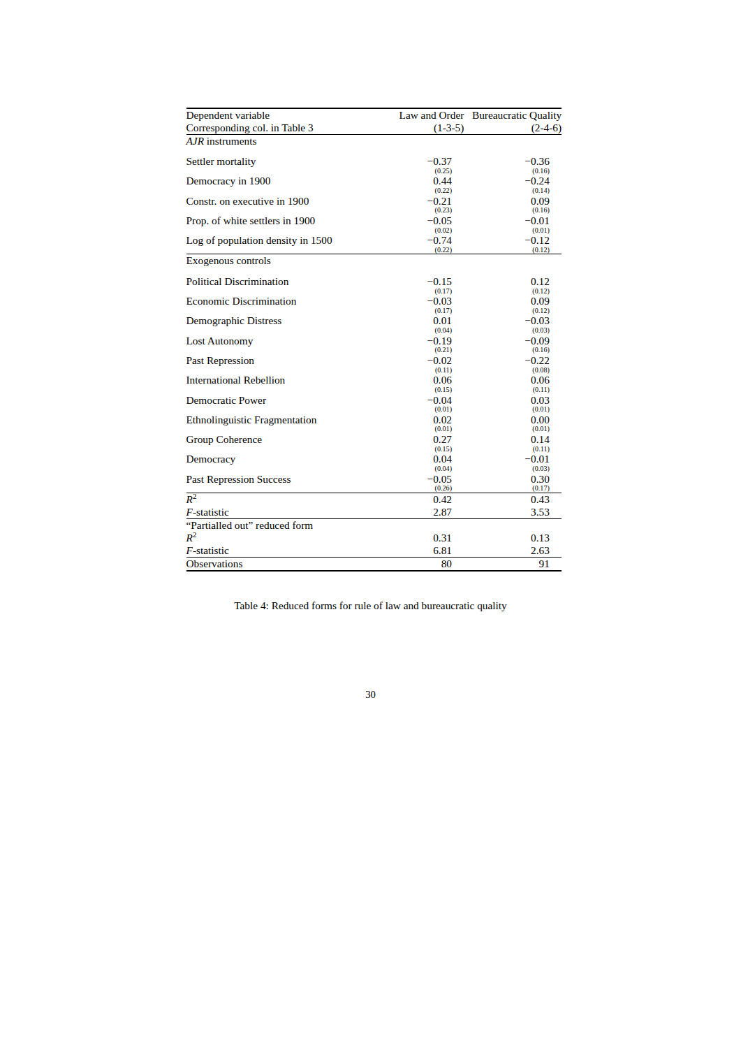| Dependent variable | Law and Order | Bureaucratic Quality |
| Corresponding col. in Table 3 | (1-3-5) | (2-4-6) |
| AJR instruments | | |
| Settler mortality | −0.37 (0.25) | −0.36 (0.16) |
| Democracy in 1900 | 0.44 (0.22) | −0.24 (0.14) |
| Constr. on executive in 1900 | −0.21 (0.23) | 0.09 (0.16) |
| Prop. of white settlers in 1900 | −0.05 (0.02) | −0.01 (0.01) |
| Log of population density in 1500 | −0.74 (0.22) | −0.12 (0.12) |
| Exogenous controls | | |
| Political Discrimination | −0.15 (0.17) | 0.12 (0.12) |
| Economic Discrimination | −0.03 (0.17) | 0.09 (0.12) |
| Demographic Distress | 0.01 (0.04) | −0.03 (0.03) |
| Lost Autonomy | −0.19 (0.21) | −0.09 (0.16) |
| Past Repression | −0.02 (0.11) | −0.22 (0.08) |
| International Rebellion | 0.06 (0.15) | 0.06 (0.11) |
| Democratic Power | −0.04 (0.01) | 0.03 (0.01) |
| Ethnolinguistic Fragmentation | 0.02 (0.01) | 0.00 (0.01) |
| Group Coherence | 0.27 (0.15) | 0.14 (0.11) |
| Democracy | 0.04 (0.04) | −0.01 (0.03) |
| Past Repression Success | −0.05 (0.26) | 0.30 (0.17) |
| R 2 | 0.42 | 0.43 |
| F -statistic | 2.87 | 3.53 |
| “Partialled out” reduced form | | |
| R 2 | 0.31 | 0.13 |
| F -statistic | 6.81 | 2.63 |
| Observations | 80 | 91 |
Table 4: Reduced forms for rule of law and bureaucratic quality
30